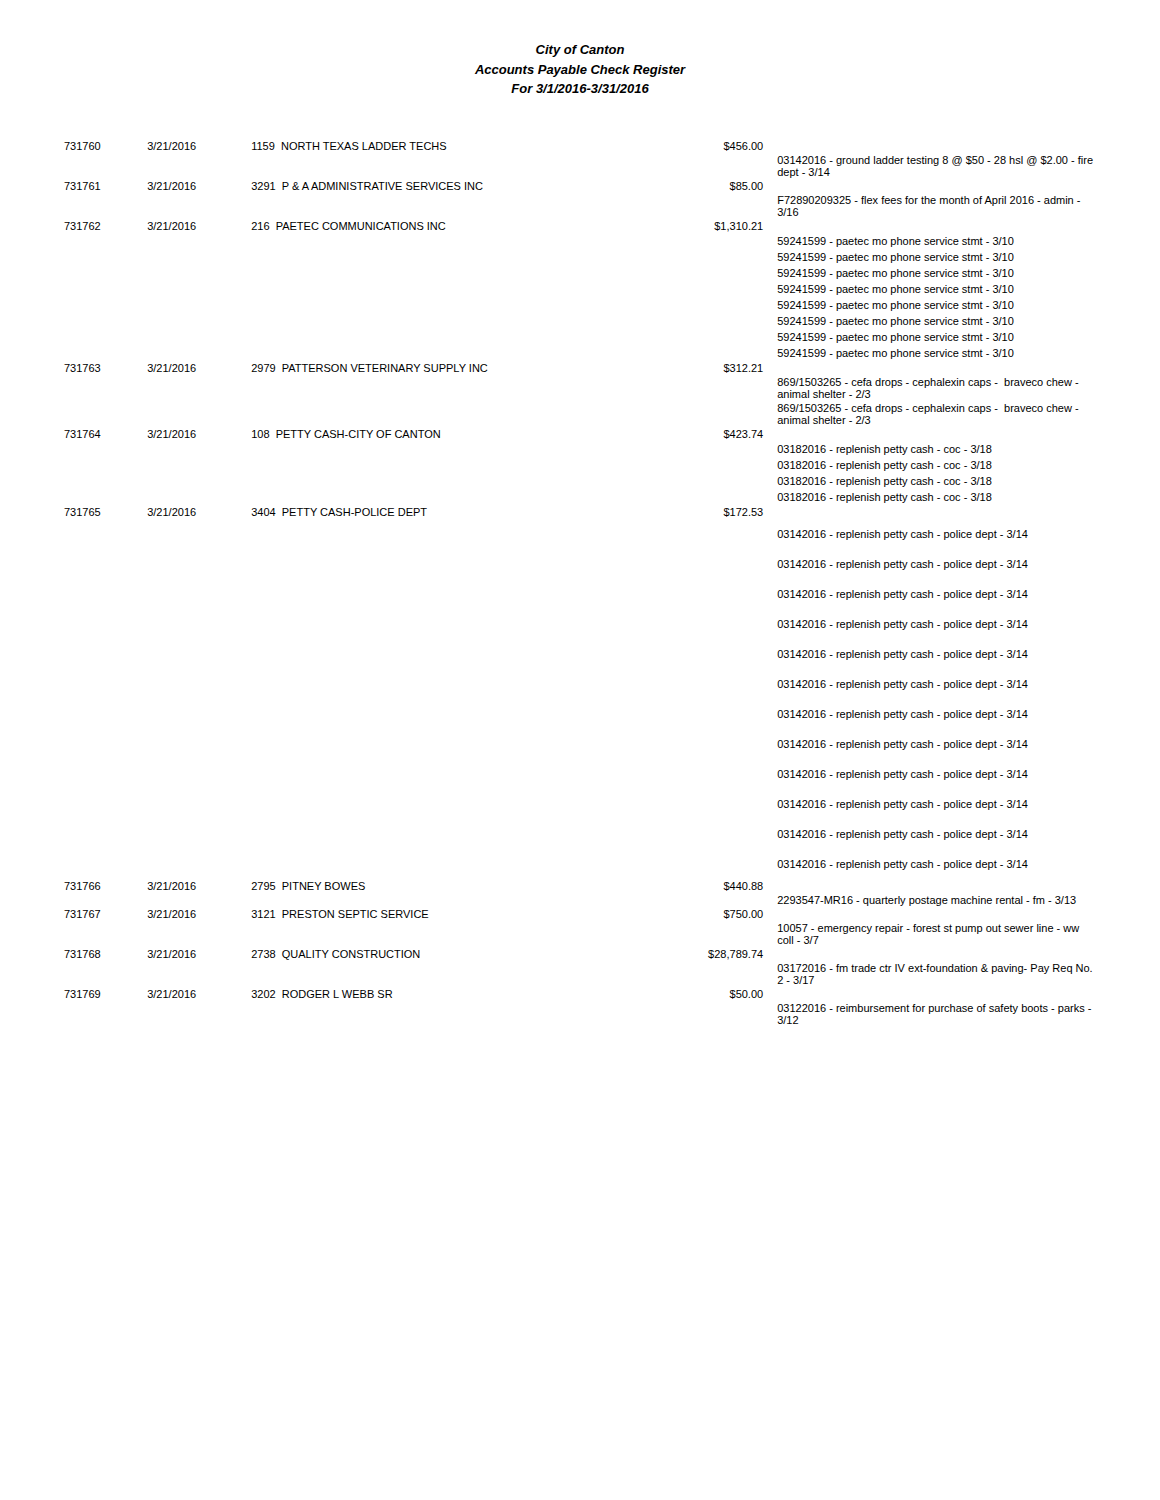City of Canton
Accounts Payable Check Register
For 3/1/2016-3/31/2016
| 731760 | 3/21/2016 | 1159 NORTH TEXAS LADDER TECHS | $456.00 | |
| | | | | 03142016 - ground ladder testing 8 @ $50 - 28 hsl @ $2.00 - fire dept - 3/14 |
| 731761 | 3/21/2016 | 3291 P & A ADMINISTRATIVE SERVICES INC | $85.00 | |
| | | | | F72890209325 - flex fees for the month of April 2016 - admin - 3/16 |
| 731762 | 3/21/2016 | 216 PAETEC COMMUNICATIONS INC | $1,310.21 | |
| | | | | 59241599 - paetec mo phone service stmt - 3/10 |
| | | | | 59241599 - paetec mo phone service stmt - 3/10 |
| | | | | 59241599 - paetec mo phone service stmt - 3/10 |
| | | | | 59241599 - paetec mo phone service stmt - 3/10 |
| | | | | 59241599 - paetec mo phone service stmt - 3/10 |
| | | | | 59241599 - paetec mo phone service stmt - 3/10 |
| | | | | 59241599 - paetec mo phone service stmt - 3/10 |
| | | | | 59241599 - paetec mo phone service stmt - 3/10 |
| 731763 | 3/21/2016 | 2979 PATTERSON VETERINARY SUPPLY INC | $312.21 | |
| | | | | 869/1503265 - cefa drops - cephalexin caps - braveco chew - animal shelter - 2/3 |
| | | | | 869/1503265 - cefa drops - cephalexin caps - braveco chew - animal shelter - 2/3 |
| 731764 | 3/21/2016 | 108 PETTY CASH-CITY OF CANTON | $423.74 | |
| | | | | 03182016 - replenish petty cash - coc - 3/18 |
| | | | | 03182016 - replenish petty cash - coc - 3/18 |
| | | | | 03182016 - replenish petty cash - coc - 3/18 |
| | | | | 03182016 - replenish petty cash - coc - 3/18 |
| 731765 | 3/21/2016 | 3404 PETTY CASH-POLICE DEPT | $172.53 | |
| | | | | 03142016 - replenish petty cash - police dept - 3/14 |
| | | | | 03142016 - replenish petty cash - police dept - 3/14 |
| | | | | 03142016 - replenish petty cash - police dept - 3/14 |
| | | | | 03142016 - replenish petty cash - police dept - 3/14 |
| | | | | 03142016 - replenish petty cash - police dept - 3/14 |
| | | | | 03142016 - replenish petty cash - police dept - 3/14 |
| | | | | 03142016 - replenish petty cash - police dept - 3/14 |
| | | | | 03142016 - replenish petty cash - police dept - 3/14 |
| | | | | 03142016 - replenish petty cash - police dept - 3/14 |
| | | | | 03142016 - replenish petty cash - police dept - 3/14 |
| | | | | 03142016 - replenish petty cash - police dept - 3/14 |
| | | | | 03142016 - replenish petty cash - police dept - 3/14 |
| 731766 | 3/21/2016 | 2795 PITNEY BOWES | $440.88 | |
| | | | | 2293547-MR16 - quarterly postage machine rental - fm - 3/13 |
| 731767 | 3/21/2016 | 3121 PRESTON SEPTIC SERVICE | $750.00 | |
| | | | | 10057 - emergency repair - forest st pump out sewer line - ww coll - 3/7 |
| 731768 | 3/21/2016 | 2738 QUALITY CONSTRUCTION | $28,789.74 | |
| | | | | 03172016 - fm trade ctr IV ext-foundation & paving- Pay Req No. 2 - 3/17 |
| 731769 | 3/21/2016 | 3202 RODGER L WEBB SR | $50.00 | |
| | | | | 03122016 - reimbursement for purchase of safety boots - parks - 3/12 |